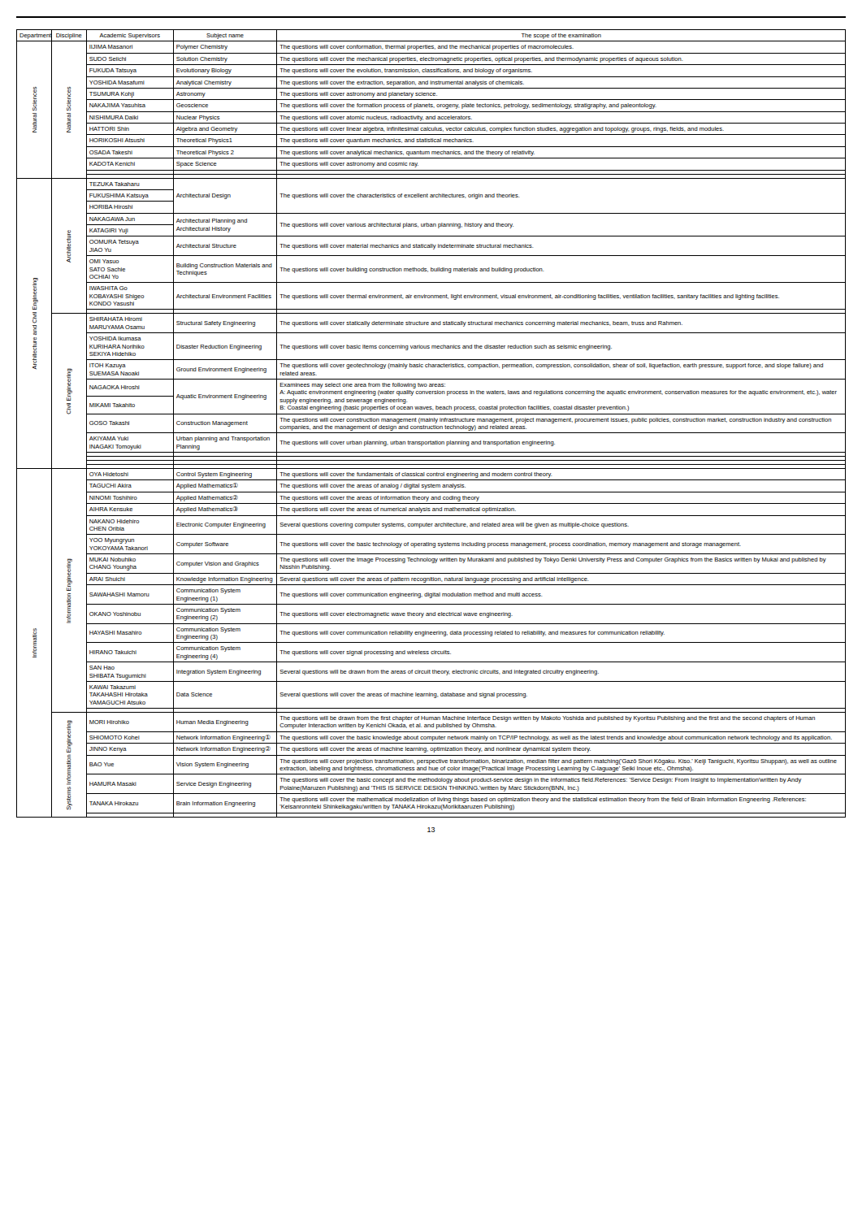| Department | Discipline | Academic Supervisors | Subject name | The scope of the examination |
| --- | --- | --- | --- | --- |
| Natural Sciences | Natural Sciences | IIJIMA Masanori | Polymer Chemistry | The questions will cover conformation, thermal properties, and the mechanical properties of macromolecules. |
| SUDO Seiichi | Solution Chemistry | The questions will cover the mechanical properties, electromagnetic properties, optical properties, and thermodynamic properties of aqueous solution. |
| FUKUDA Tatsuya | Evolutionary Biology | The questions will cover the evolution, transmission, classifications, and biology of organisms. |
| YOSHIDA Masafumi | Analytical Chemistry | The questions will cover the extraction, separation, and instrumental analysis of chemicals. |
| TSUMURA Kohji | Astronomy | The questions will cover astronomy and planetary science. |
| NAKAJIMA Yasuhisa | Geoscience | The questions will cover the formation process of planets, orogeny, plate tectonics, petrology, sedimentology, stratigraphy, and paleontology. |
| NISHIMURA Daiki | Nuclear Physics | The questions will cover atomic nucleus, radioactivity, and accelerators. |
| HATTORI Shin | Algebra and Geometry | The questions will cover linear algebra, infinitesimal calculus, vector calculus, complex function studies, aggregation and topology, groups, rings, fields, and modules. |
| HORIKOSHI Atsushi | Theoretical Physics1 | The questions will cover quantum mechanics, and statistical mechanics. |
| OSADA Takeshi | Theoretical Physics 2 | The questions will cover analytical mechanics, quantum mechanics, and the theory of relativity. |
| KADOTA Kenichi | Space Science | The questions will cover astronomy and cosmic ray. |
| Architecture and Civil Engineering | Architecture | TEZUKA Takaharu | Architectural Design | The questions will cover the characteristics of excellent architectures, origin and theories. |
| FUKUSHIMA Katsuya |
| HORIBA Hiroshi |
| NAKAGAWA Jun | Architectural Planning and Architectural History | The questions will cover various architectural plans, urban planning, history and theory. |
| KATAGIRI Yuji |
| OOMURA Tetsuya JIAO Yu | Architectural Structure | The questions will cover material mechanics and statically indeterminate structural mechanics. |
| OMI Yasuo SATO Sachie OCHIAI Yo | Building Construction Materials and Techniques | The questions will cover building construction methods, building materials and building production. |
| IWASHITA Go KOBAYASHI Shigeo KONDO Yasushi | Architectural Environment Facilities | The questions will cover thermal environment, air environment, light environment, visual environment, air-conditioning facilities, ventilation facilities, sanitary facilities and lighting facilities. |
| Civil Engineering | SHIRAHATA Hiromi MARUYAMA Osamu | Structural Safety Engineering | The questions will cover statically determinate structure and statically structural mechanics concerning material mechanics, beam, truss and Rahmen. |
| YOSHIDA Ikumasa KURIHARA Norihiko SEKIYA Hidehiko | Disaster Reduction Engineering | The questions will cover basic items concerning various mechanics and the disaster reduction such as seismic engineering. |
| ITOH Kazuya SUEMASA Naoaki | Ground Environment Engineering | The questions will cover geotechnology (mainly basic characteristics, compaction, permeation, compression, consolidation, shear of soil, liquefaction, earth pressure, support force, and slope failure) and related areas. |
| NAGAOKA Hiroshi | Aquatic Environment Engineering | Examinees may select one area from the following two areas: A: Aquatic environment engineering (water quality conversion process in the waters, laws and regulations concerning the aquatic environment, conservation measures for the aquatic environment, etc.), water supply engineering, and sewerage engineering. B: Coastal engineering (basic properties of ocean waves, beach process, coastal protection facilities, coastal disaster prevention.) |
| MIKAMI Takahito |
| GOSO Takashi | Construction Management | The questions will cover construction management (mainly infrastructure management, project management, procurement issues, public policies, construction market, construction industry and construction companies, and the management of design and construction technology) and related areas. |
| AKIYAMA Yuki INAGAKI Tomoyuki | Urban planning and Transportation Planning | The questions will cover urban planning, urban transportation planning and transportation engineering. |
| Informatics | Information Engineering | OYA Hidetoshi | Control System Engineering | The questions will cover the fundamentals of classical control engineering and modern control theory. |
| TAGUCHI Akira | Applied Mathematics① | The questions will cover the areas of analog / digital system analysis. |
| NINOMI Toshihiro | Applied Mathematics② | The questions will cover the areas of information theory and coding theory |
| AIHRA Kensuke | Applied Mathematics③ | The questions will cover the areas of numerical analysis and mathematical optimization. |
| NAKANO Hidehiro CHEN Oribia | Electronic Computer Engineering | Several questions covering computer systems, computer architecture, and related area will be given as multiple-choice questions. |
| YOO Myungryun YOKOYAMA Takanori | Computer Software | The questions will cover the basic technology of operating systems including process management, process coordination, memory management and storage management. |
| MUKAI Nobuhiko CHANG Youngha | Computer Vision and Graphics | The questions will cover the Image Processing Technology written by Murakami and published by Tokyo Denki University Press and Computer Graphics from the Basics written by Mukai and published by Nisshin Publishing. |
| ARAI Shuichi | Knowledge Information Engineering | Several questions will cover the areas of pattern recognition, natural language processing and artificial intelligence. |
| SAWAHASHI Mamoru | Communication System Engineering (1) | The questions will cover communication engineering, digital modulation method and multi access. |
| OKANO Yoshinobu | Communication System Engineering (2) | The questions will cover electromagnetic wave theory and electrical wave engineering. |
| HAYASHI Masahiro | Communication System Engineering (3) | The questions will cover communication reliability engineering, data processing related to reliability, and measures for communication reliability. |
| HIRANO Takuichi | Communication System Engineering (4) | The questions will cover signal processing and wireless circuits. |
| SAN Hao SHIBATA Tsugumichi | Integration System Engineering | Several questions will be drawn from the areas of circuit theory, electronic circuits, and integrated circuitry engineering. |
| KAWAI Takazumi TAKAHASHI Hirotaka YAMAGUCHI Atsuko | Data Science | Several questions will cover the areas of machine learning, database and signal processing. |
| Systems Information Engineering | MORI Hirohiko | Human Media Engineering | The questions will be drawn from the first chapter of Human Machine Interface Design written by Makoto Yoshida and published by Kyoritsu Publishing and the first and the second chapters of Human Computer Interaction written by Kenichi Okada, et al. and published by Ohmsha. |
| SHIOMOTO Kohei | Network Information Engineering① | The questions will cover the basic knowledge about computer network mainly on TCP/IP technology, as well as the latest trends and knowledge about communication network technology and its application. |
| JINNO Kenya | Network Information Engineering② | The questions will cover the areas of machine learning, optimization theory, and nonlinear dynamical system theory. |
| BAO Yue | Vision System Engineering | The questions will cover projection transformation, perspective transformation, binarization, median filter and pattern matching('Gazō Shori Kōgaku. Kiso.' Keiji Taniguchi, Kyoritsu Shuppan), as well as outline extraction, labeling and brightness, chromaticness and hue of color image('Practical Image Processing Learning by C-laguage' Seiki Inoue etc., Ohmsha). |
| HAMURA Masaki | Service Design Engineering | The questions will cover the basic concept and the methodology about product-service design in the informatics field.References: 'Service Design: From Insight to Implementation'written by Andy Polaine(Maruzen Publishing) and 'THIS IS SERVICE DESIGN THINKING.'written by Marc Stickdorn(BNN, Inc.) |
| TANAKA Hirokazu | Brain Information Engneering | The questions will cover the mathematical modelization of living things based on optimization theory and the statistical estimation theory from the field of Brain Information Engneering .References: 'Keisanronnteki Shinkeikagaku'written by TANAKA Hirokazu(Morikitaaruzen Publishing) |
13